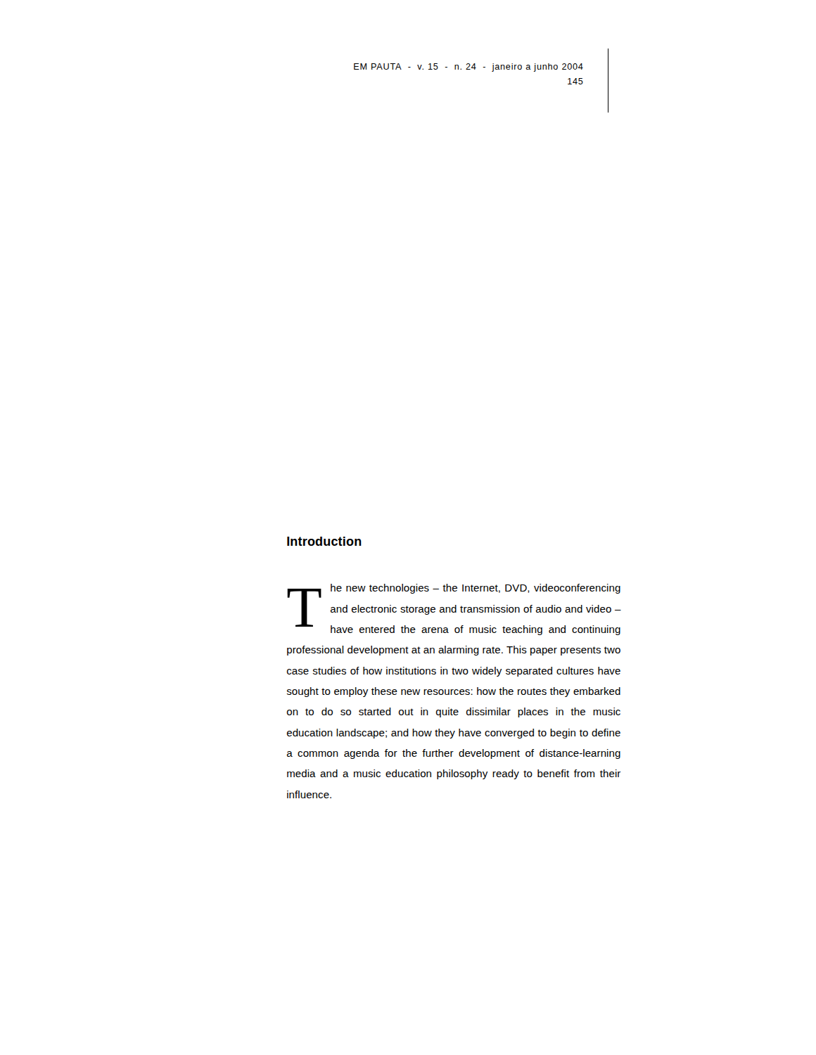EM PAUTA - v. 15 - n. 24 - janeiro a junho 2004
145
Introduction
The new technologies – the Internet, DVD, videoconferencing and electronic storage and transmission of audio and video – have entered the arena of music teaching and continuing professional development at an alarming rate. This paper presents two case studies of how institutions in two widely separated cultures have sought to employ these new resources: how the routes they embarked on to do so started out in quite dissimilar places in the music education landscape; and how they have converged to begin to define a common agenda for the further development of distance-learning media and a music education philosophy ready to benefit from their influence.